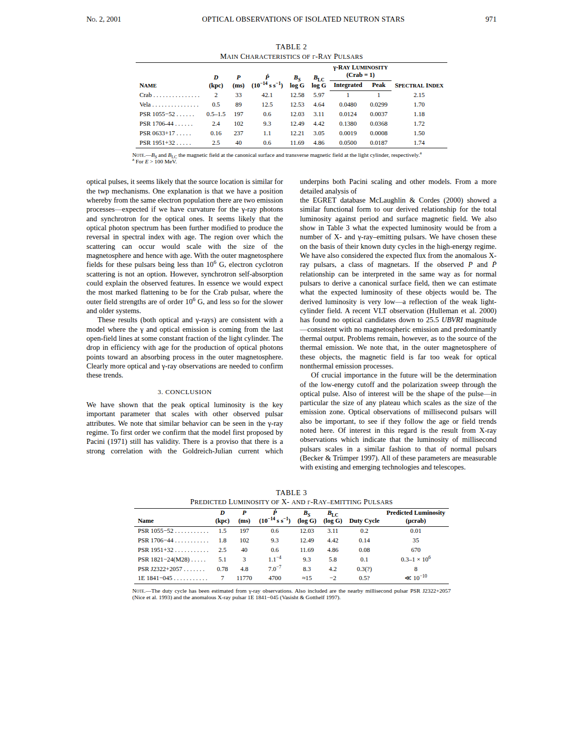No. 2, 2001
OPTICAL OBSERVATIONS OF ISOLATED NEUTRON STARS
971
TABLE 2
MAIN CHARACTERISTICS OF γ-RAY PULSARS
| N AME | D (kpc) | P (ms) | Ṗ (10 −14 s s −1 ) | B S log G | B LC log G | γ-R AY L UMINOSITY (Crab = 1) | S PECTRAL I NDEX |
| --- | --- | --- | --- | --- | --- | --- | --- |
| Integrated | Peak |
| Crab . . . . . . . . . . . . . . . | 2 | 33 | 42.1 | 12.58 | 5.97 | 1 | 1 | 2.15 |
| Vela . . . . . . . . . . . . . . . | 0.5 | 89 | 12.5 | 12.53 | 4.64 | 0.0480 | 0.0299 | 1.70 |
| PSR 1055−52 . . . . . . | 0.5–1.5 | 197 | 0.6 | 12.03 | 3.11 | 0.0124 | 0.0037 | 1.18 |
| PSR 1706-44 . . . . . . | 2.4 | 102 | 9.3 | 12.49 | 4.42 | 0.1380 | 0.0368 | 1.72 |
| PSR 0633+17 . . . . . | 0.16 | 237 | 1.1 | 12.21 | 3.05 | 0.0019 | 0.0008 | 1.50 |
| PSR 1951+32 . . . . . | 2.5 | 40 | 0.6 | 11.69 | 4.86 | 0.0500 | 0.0187 | 1.74 |
Note.—BS and BLC the magnetic field at the canonical surface and transverse magnetic field at the light cylinder, respectively.a
a For E > 100 MeV.
optical pulses, it seems likely that the source location is similar for the twp mechanisms. One explanation is that we have a position whereby from the same electron population there are two emission processes—expected if we have curvature for the γ-ray photons and synchrotron for the optical ones. It seems likely that the optical photon spectrum has been further modified to produce the reversal in spectral index with age. The region over which the scattering can occur would scale with the size of the magnetosphere and hence with age. With the outer magnetosphere fields for these pulsars being less than 106 G, electron cyclotron scattering is not an option. However, synchrotron self-absorption could explain the observed features. In essence we would expect the most marked flattening to be for the Crab pulsar, where the outer field strengths are of order 106 G, and less so for the slower and older systems.
These results (both optical and γ-rays) are consistent with a model where the γ and optical emission is coming from the last open-field lines at some constant fraction of the light cylinder. The drop in efficiency with age for the production of optical photons points toward an absorbing process in the outer magnetosphere. Clearly more optical and γ-ray observations are needed to confirm these trends.
3. CONCLUSION
We have shown that the peak optical luminosity is the key important parameter that scales with other observed pulsar attributes. We note that similar behavior can be seen in the γ-ray regime. To first order we confirm that the model first proposed by Pacini (1971) still has validity. There is a proviso that there is a strong correlation with the Goldreich-Julian current which underpins both Pacini scaling and other models. From a more detailed analysis of
the EGRET database McLaughlin & Cordes (2000) showed a similar functional form to our derived relationship for the total luminosity against period and surface magnetic field. We also show in Table 3 what the expected luminosity would be from a number of X- and γ-ray–emitting pulsars. We have chosen these on the basis of their known duty cycles in the high-energy regime. We have also considered the expected flux from the anomalous X-ray pulsars, a class of magnetars. If the observed P and Ṗ relationship can be interpreted in the same way as for normal pulsars to derive a canonical surface field, then we can estimate what the expected luminosity of these objects would be. The derived luminosity is very low—a reflection of the weak light-cylinder field. A recent VLT observation (Hulleman et al. 2000) has found no optical candidates down to 25.5 UBVRI magnitude—consistent with no magnetospheric emission and predominantly thermal output. Problems remain, however, as to the source of the thermal emission. We note that, in the outer magnetosphere of these objects, the magnetic field is far too weak for optical nonthermal emission processes.
Of crucial importance in the future will be the determination of the low-energy cutoff and the polarization sweep through the optical pulse. Also of interest will be the shape of the pulse—in particular the size of any plateau which scales as the size of the emission zone. Optical observations of millisecond pulsars will also be important, to see if they follow the age or field trends noted here. Of interest in this regard is the result from X-ray observations which indicate that the luminosity of millisecond pulsars scales in a similar fashion to that of normal pulsars (Becker & Trümper 1997). All of these parameters are measurable with existing and emerging technologies and telescopes.
TABLE 3
PREDICTED LUMINOSITY OF X- AND γ-RAY–EMITTING PULSARS
| Name | D (kpc) | P (ms) | Ṗ (10 −14 s s −1 ) | B S (log G) | B LC (log G) | Duty Cycle | Predicted Luminosity (μcrab) |
| --- | --- | --- | --- | --- | --- | --- | --- |
| PSR 1055−52 . . . . . . . . . . . | 1.5 | 197 | 0.6 | 12.03 | 3.11 | 0.2 | 0.01 |
| PSR 1706−44 . . . . . . . . . . . | 1.8 | 102 | 9.3 | 12.49 | 4.42 | 0.14 | 35 |
| PSR 1951+32 . . . . . . . . . . . | 2.5 | 40 | 0.6 | 11.69 | 4.86 | 0.08 | 670 |
| PSR 1821−24(M28) . . . . . | 5.1 | 3 | 1.1 −4 | 9.3 | 5.8 | 0.1 | 0.3–1 × 10 6 |
| PSR J2322+2057 . . . . . . . | 0.78 | 4.8 | 7.0 −7 | 8.3 | 4.2 | 0.3(?) | 8 |
| 1E 1841−045 . . . . . . . . . . . | 7 | 11770 | 4700 | ≈15 | −2 | 0.5? | ≪ 10 −10 |
Note.—The duty cycle has been estimated from γ-ray observations. Also included are the nearby millisecond pulsar PSR J2322+2057 (Nice et al. 1993) and the anomalous X-ray pulsar 1E 1841−045 (Vasisht & Gotthelf 1997).